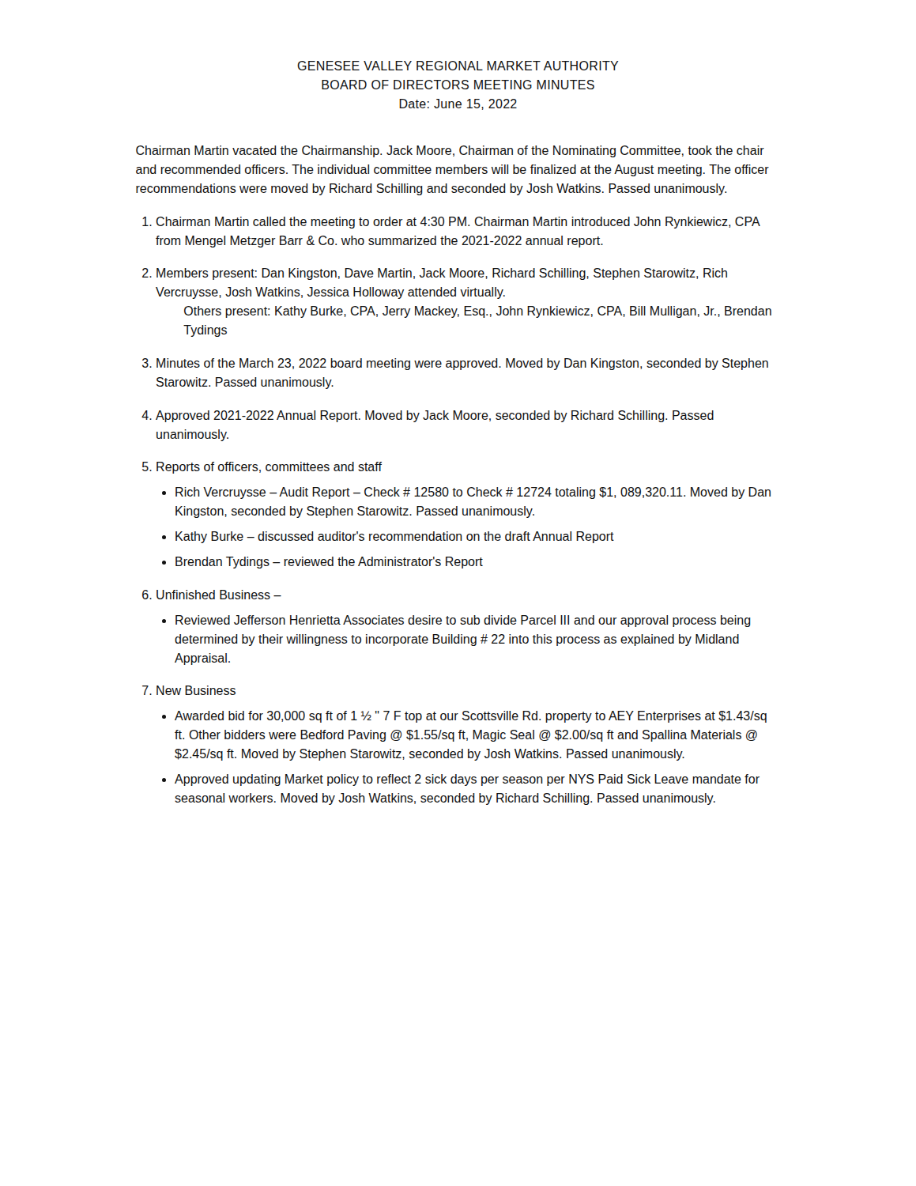GENESEE VALLEY REGIONAL MARKET AUTHORITY
BOARD OF DIRECTORS MEETING MINUTES
Date: June 15, 2022
Chairman Martin vacated the Chairmanship. Jack Moore, Chairman of the Nominating Committee, took the chair and recommended officers. The individual committee members will be finalized at the August meeting. The officer recommendations were moved by Richard Schilling and seconded by Josh Watkins. Passed unanimously.
Chairman Martin called the meeting to order at 4:30 PM. Chairman Martin introduced John Rynkiewicz, CPA from Mengel Metzger Barr & Co. who summarized the 2021-2022 annual report.
Members present: Dan Kingston, Dave Martin, Jack Moore, Richard Schilling, Stephen Starowitz, Rich Vercruysse, Josh Watkins, Jessica Holloway attended virtually.
Others present: Kathy Burke, CPA, Jerry Mackey, Esq., John Rynkiewicz, CPA, Bill Mulligan, Jr., Brendan Tydings
Minutes of the March 23, 2022 board meeting were approved. Moved by Dan Kingston, seconded by Stephen Starowitz. Passed unanimously.
Approved 2021-2022 Annual Report. Moved by Jack Moore, seconded by Richard Schilling. Passed unanimously.
Reports of officers, committees and staff
Rich Vercruysse – Audit Report – Check # 12580 to Check # 12724 totaling $1, 089,320.11. Moved by Dan Kingston, seconded by Stephen Starowitz. Passed unanimously.
Kathy Burke – discussed auditor's recommendation on the draft Annual Report
Brendan Tydings – reviewed the Administrator's Report
Unfinished Business –
Reviewed Jefferson Henrietta Associates desire to sub divide Parcel III and our approval process being determined by their willingness to incorporate Building # 22 into this process as explained by Midland Appraisal.
New Business
Awarded bid for 30,000 sq ft of 1 ½ " 7 F top at our Scottsville Rd. property to AEY Enterprises at $1.43/sq ft. Other bidders were Bedford Paving @ $1.55/sq ft, Magic Seal @ $2.00/sq ft and Spallina Materials @ $2.45/sq ft. Moved by Stephen Starowitz, seconded by Josh Watkins. Passed unanimously.
Approved updating Market policy to reflect 2 sick days per season per NYS Paid Sick Leave mandate for seasonal workers. Moved by Josh Watkins, seconded by Richard Schilling. Passed unanimously.